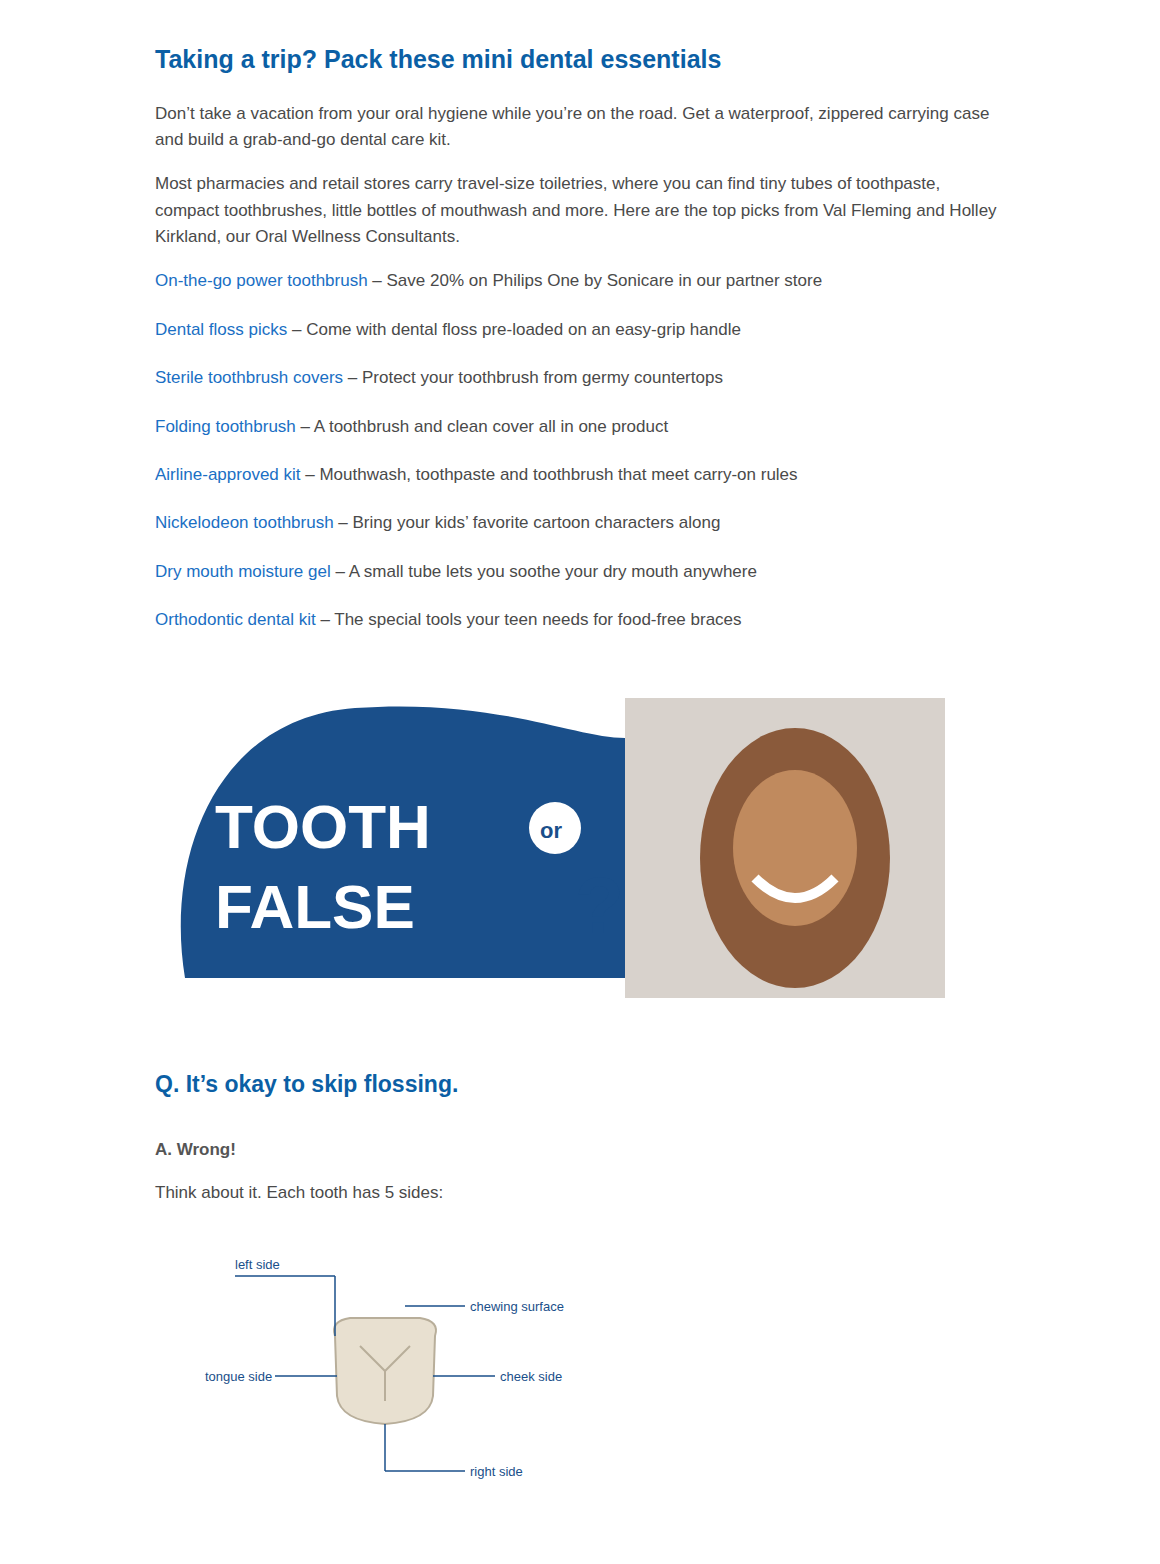Taking a trip? Pack these mini dental essentials
Don’t take a vacation from your oral hygiene while you’re on the road. Get a waterproof, zippered carrying case and build a grab-and-go dental care kit.
Most pharmacies and retail stores carry travel-size toiletries, where you can find tiny tubes of toothpaste, compact toothbrushes, little bottles of mouthwash and more. Here are the top picks from Val Fleming and Holley Kirkland, our Oral Wellness Consultants.
On-the-go power toothbrush – Save 20% on Philips One by Sonicare in our partner store
Dental floss picks – Come with dental floss pre-loaded on an easy-grip handle
Sterile toothbrush covers – Protect your toothbrush from germy countertops
Folding toothbrush – A toothbrush and clean cover all in one product
Airline-approved kit – Mouthwash, toothpaste and toothbrush that meet carry-on rules
Nickelodeon toothbrush – Bring your kids’ favorite cartoon characters along
Dry mouth moisture gel – A small tube lets you soothe your dry mouth anywhere
Orthodontic dental kit – The special tools your teen needs for food-free braces
Q. It’s okay to skip flossing.
A. Wrong!
Think about it. Each tooth has 5 sides: